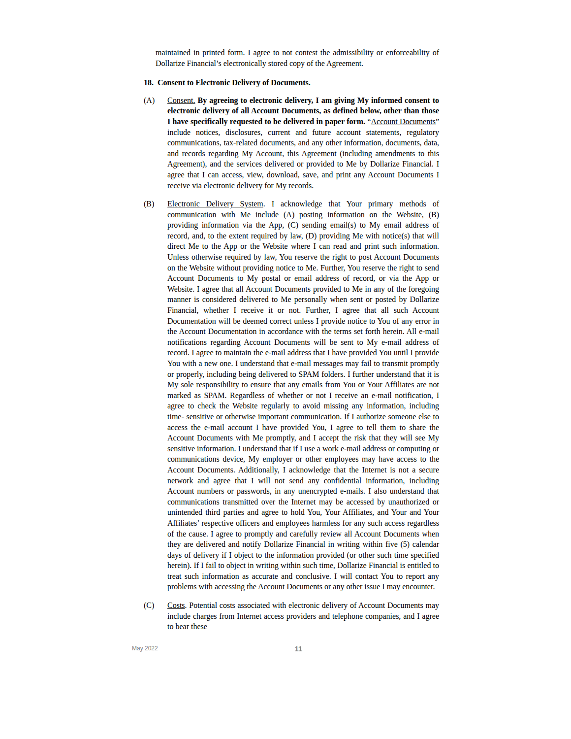maintained in printed form. I agree to not contest the admissibility or enforceability of Dollarize Financial’s electronically stored copy of the Agreement.
18. Consent to Electronic Delivery of Documents.
(A) Consent. By agreeing to electronic delivery, I am giving My informed consent to electronic delivery of all Account Documents, as defined below, other than those I have specifically requested to be delivered in paper form. “Account Documents” include notices, disclosures, current and future account statements, regulatory communications, tax-related documents, and any other information, documents, data, and records regarding My Account, this Agreement (including amendments to this Agreement), and the services delivered or provided to Me by Dollarize Financial. I agree that I can access, view, download, save, and print any Account Documents I receive via electronic delivery for My records.
(B) Electronic Delivery System. I acknowledge that Your primary methods of communication with Me include (A) posting information on the Website, (B) providing information via the App, (C) sending email(s) to My email address of record, and, to the extent required by law, (D) providing Me with notice(s) that will direct Me to the App or the Website where I can read and print such information. Unless otherwise required by law, You reserve the right to post Account Documents on the Website without providing notice to Me. Further, You reserve the right to send Account Documents to My postal or email address of record, or via the App or Website. I agree that all Account Documents provided to Me in any of the foregoing manner is considered delivered to Me personally when sent or posted by Dollarize Financial, whether I receive it or not. Further, I agree that all such Account Documentation will be deemed correct unless I provide notice to You of any error in the Account Documentation in accordance with the terms set forth herein. All e-mail notifications regarding Account Documents will be sent to My e-mail address of record. I agree to maintain the e-mail address that I have provided You until I provide You with a new one. I understand that e-mail messages may fail to transmit promptly or properly, including being delivered to SPAM folders. I further understand that it is My sole responsibility to ensure that any emails from You or Your Affiliates are not marked as SPAM. Regardless of whether or not I receive an e-mail notification, I agree to check the Website regularly to avoid missing any information, including time- sensitive or otherwise important communication. If I authorize someone else to access the e-mail account I have provided You, I agree to tell them to share the Account Documents with Me promptly, and I accept the risk that they will see My sensitive information. I understand that if I use a work e-mail address or computing or communications device, My employer or other employees may have access to the Account Documents. Additionally, I acknowledge that the Internet is not a secure network and agree that I will not send any confidential information, including Account numbers or passwords, in any unencrypted e-mails. I also understand that communications transmitted over the Internet may be accessed by unauthorized or unintended third parties and agree to hold You, Your Affiliates, and Your and Your Affiliates’ respective officers and employees harmless for any such access regardless of the cause. I agree to promptly and carefully review all Account Documents when they are delivered and notify Dollarize Financial in writing within five (5) calendar days of delivery if I object to the information provided (or other such time specified herein). If I fail to object in writing within such time, Dollarize Financial is entitled to treat such information as accurate and conclusive. I will contact You to report any problems with accessing the Account Documents or any other issue I may encounter.
(C) Costs. Potential costs associated with electronic delivery of Account Documents may include charges from Internet access providers and telephone companies, and I agree to bear these
May 2022
11